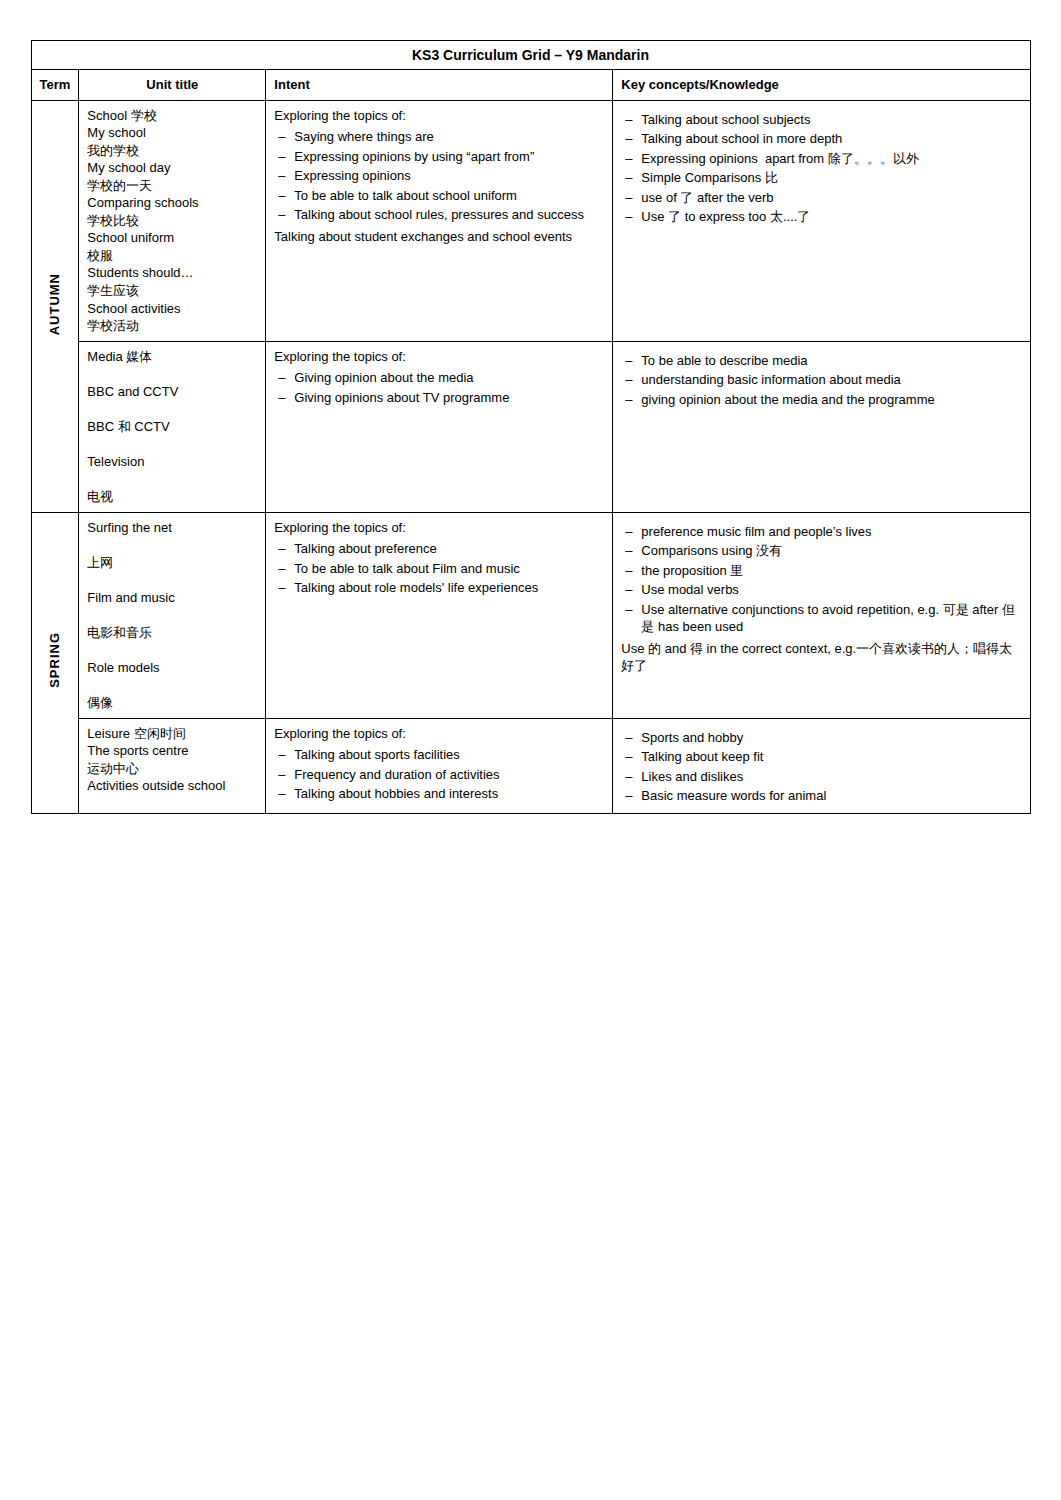KS3 Curriculum Grid – Y9 Mandarin
| Term | Unit title | Intent | Key concepts/Knowledge |
| --- | --- | --- | --- |
| AUTUMN | School 学校 My school 我的学校 My school day 学校的一天 Comparing schools 学校比较 School uniform 校服 Students should… 学生应该 School activities 学校活动 | Exploring the topics of: Saying where things are Expressing opinions by using “apart from” Expressing opinions To be able to talk about school uniform Talking about school rules, pressures and success Talking about student exchanges and school events | Talking about school subjects Talking about school in more depth Expressing opinions apart from 除了。。。以外 Simple Comparisons 比 use of 了 after the verb Use 了 to express too 太....了 |
| Media 媒体 BBC and CCTV BBC 和 CCTV Television 电视 | Exploring the topics of: Giving opinion about the media Giving opinions about TV programme | To be able to describe media understanding basic information about media giving opinion about the media and the programme |
| SPRING | Surfing the net 上网 Film and music 电影和音乐 Role models 偶像 | Exploring the topics of: Talking about preference To be able to talk about Film and music Talking about role models' life experiences | preference music film and people’s lives Comparisons using 没有 the proposition 里 Use modal verbs Use alternative conjunctions to avoid repetition, e.g. 可是 after 但是 has been used Use 的 and 得 in the correct context, e.g.一个喜欢读书的人；唱得太好了 |
| Leisure 空闲时间 The sports centre 运动中心 Activities outside school | Exploring the topics of: Talking about sports facilities Frequency and duration of activities Talking about hobbies and interests | Sports and hobby Talking about keep fit Likes and dislikes Basic measure words for animal |